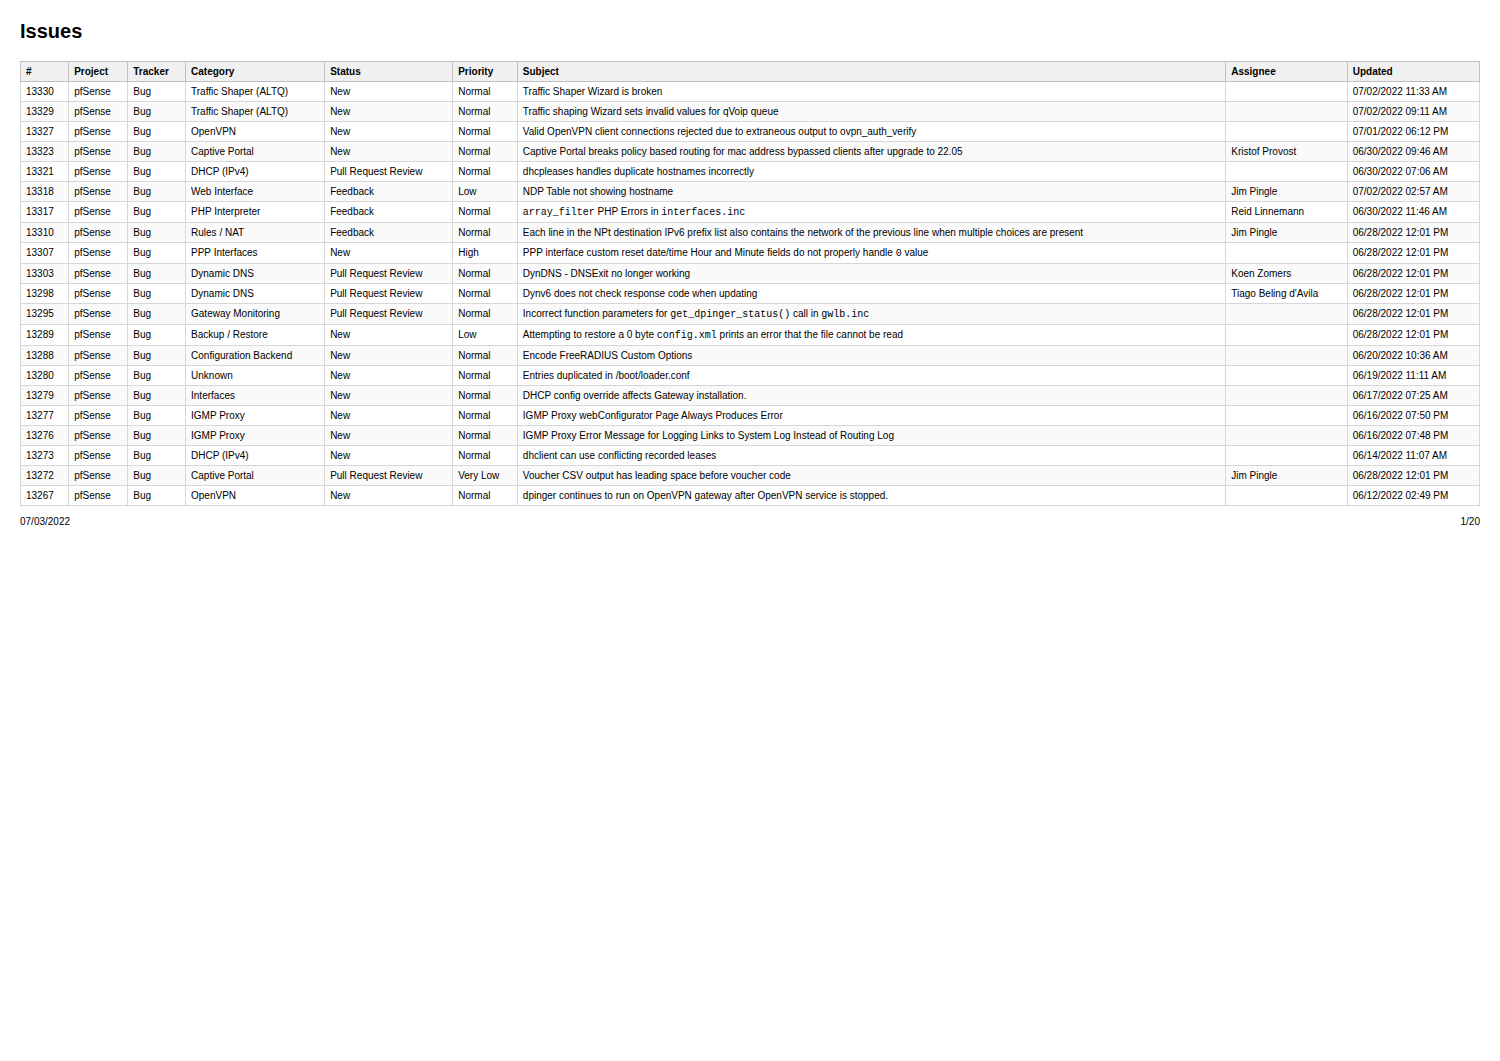Issues
| # | Project | Tracker | Category | Status | Priority | Subject | Assignee | Updated |
| --- | --- | --- | --- | --- | --- | --- | --- | --- |
| 13330 | pfSense | Bug | Traffic Shaper (ALTQ) | New | Normal | Traffic Shaper Wizard is broken | | 07/02/2022 11:33 AM |
| 13329 | pfSense | Bug | Traffic Shaper (ALTQ) | New | Normal | Traffic shaping Wizard sets invalid values for qVoip queue | | 07/02/2022 09:11 AM |
| 13327 | pfSense | Bug | OpenVPN | New | Normal | Valid OpenVPN client connections rejected due to extraneous output to ovpn_auth_verify | | 07/01/2022 06:12 PM |
| 13323 | pfSense | Bug | Captive Portal | New | Normal | Captive Portal breaks policy based routing for mac address bypassed clients after upgrade to 22.05 | Kristof Provost | 06/30/2022 09:46 AM |
| 13321 | pfSense | Bug | DHCP (IPv4) | Pull Request Review | Normal | dhcpleases handles duplicate hostnames incorrectly | | 06/30/2022 07:06 AM |
| 13318 | pfSense | Bug | Web Interface | Feedback | Low | NDP Table not showing hostname | Jim Pingle | 07/02/2022 02:57 AM |
| 13317 | pfSense | Bug | PHP Interpreter | Feedback | Normal | array_filter PHP Errors in interfaces.inc | Reid Linnemann | 06/30/2022 11:46 AM |
| 13310 | pfSense | Bug | Rules / NAT | Feedback | Normal | Each line in the NPt destination IPv6 prefix list also contains the network of the previous line when multiple choices are present | Jim Pingle | 06/28/2022 12:01 PM |
| 13307 | pfSense | Bug | PPP Interfaces | New | High | PPP interface custom reset date/time Hour and Minute fields do not properly handle 0 value | | 06/28/2022 12:01 PM |
| 13303 | pfSense | Bug | Dynamic DNS | Pull Request Review | Normal | DynDNS - DNSExit no longer working | Koen Zomers | 06/28/2022 12:01 PM |
| 13298 | pfSense | Bug | Dynamic DNS | Pull Request Review | Normal | Dynv6 does not check response code when updating | Tiago Beling d'Avila | 06/28/2022 12:01 PM |
| 13295 | pfSense | Bug | Gateway Monitoring | Pull Request Review | Normal | Incorrect function parameters for get_dpinger_status() call in gwlb.inc | | 06/28/2022 12:01 PM |
| 13289 | pfSense | Bug | Backup / Restore | New | Low | Attempting to restore a 0 byte config.xml prints an error that the file cannot be read | | 06/28/2022 12:01 PM |
| 13288 | pfSense | Bug | Configuration Backend | New | Normal | Encode FreeRADIUS Custom Options | | 06/20/2022 10:36 AM |
| 13280 | pfSense | Bug | Unknown | New | Normal | Entries duplicated in /boot/loader.conf | | 06/19/2022 11:11 AM |
| 13279 | pfSense | Bug | Interfaces | New | Normal | DHCP config override affects Gateway installation. | | 06/17/2022 07:25 AM |
| 13277 | pfSense | Bug | IGMP Proxy | New | Normal | IGMP Proxy webConfigurator Page Always Produces Error | | 06/16/2022 07:50 PM |
| 13276 | pfSense | Bug | IGMP Proxy | New | Normal | IGMP Proxy Error Message for Logging Links to System Log Instead of Routing Log | | 06/16/2022 07:48 PM |
| 13273 | pfSense | Bug | DHCP (IPv4) | New | Normal | dhclient can use conflicting recorded leases | | 06/14/2022 11:07 AM |
| 13272 | pfSense | Bug | Captive Portal | Pull Request Review | Very Low | Voucher CSV output has leading space before voucher code | Jim Pingle | 06/28/2022 12:01 PM |
| 13267 | pfSense | Bug | OpenVPN | New | Normal | dpinger continues to run on OpenVPN gateway after OpenVPN service is stopped. | | 06/12/2022 02:49 PM |
07/03/2022 1/20